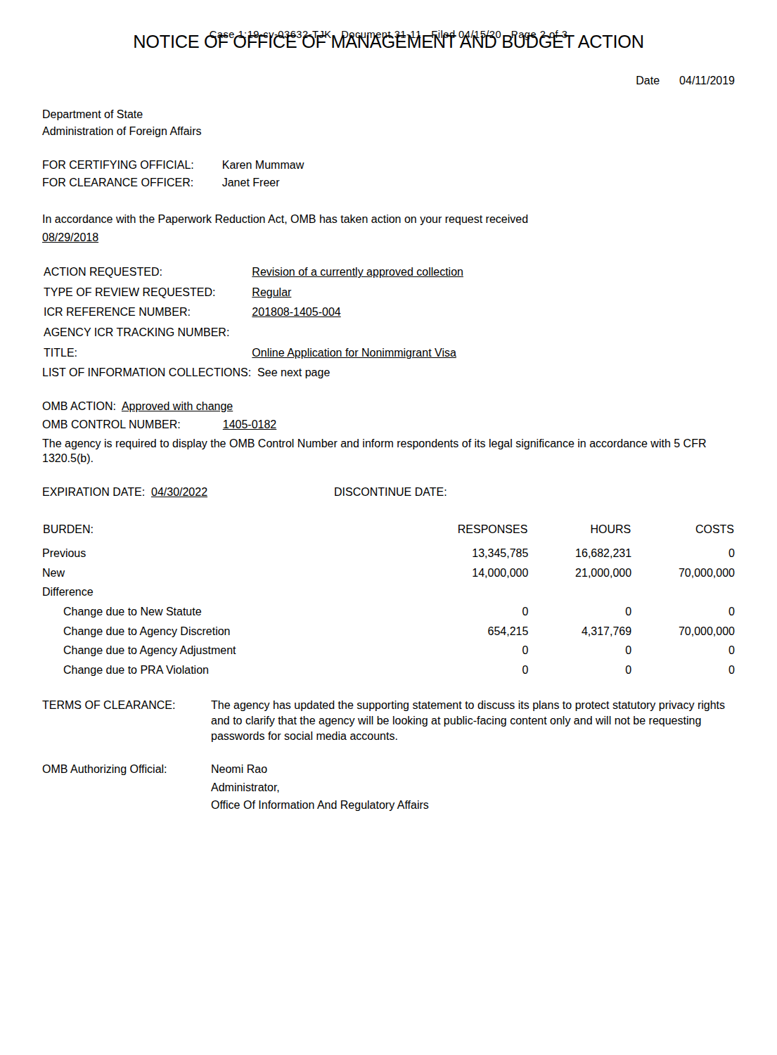Case 1:19-cv-03632-TJK Document 31-11 Filed 04/15/20 Page 2 of 3
NOTICE OF OFFICE OF MANAGEMENT AND BUDGET ACTION
Date04/11/2019
Department of State
Administration of Foreign Affairs
| FOR CERTIFYING OFFICIAL: | Karen Mummaw |
| FOR CLEARANCE OFFICER: | Janet Freer |
In accordance with the Paperwork Reduction Act, OMB has taken action on your request received
08/29/2018
| ACTION REQUESTED: | Revision of a currently approved collection |
| TYPE OF REVIEW REQUESTED: | Regular |
| ICR REFERENCE NUMBER: | 201808-1405-004 |
| AGENCY ICR TRACKING NUMBER: | |
| TITLE: | Online Application for Nonimmigrant Visa |
LIST OF INFORMATION COLLECTIONS: See next page
OMB ACTION: Approved with change
OMB CONTROL NUMBER:1405-0182
The agency is required to display the OMB Control Number and inform respondents of its legal significance in accordance with 5 CFR 1320.5(b).
EXPIRATION DATE: 04/30/2022 DISCONTINUE DATE:
| BURDEN: | RESPONSES | HOURS | COSTS |
| --- | --- | --- | --- |
| Previous | 13,345,785 | 16,682,231 | 0 |
| New | 14,000,000 | 21,000,000 | 70,000,000 |
| Difference | | | |
| Change due to New Statute | 0 | 0 | 0 |
| Change due to Agency Discretion | 654,215 | 4,317,769 | 70,000,000 |
| Change due to Agency Adjustment | 0 | 0 | 0 |
| Change due to PRA Violation | 0 | 0 | 0 |
TERMS OF CLEARANCE:
The agency has updated the supporting statement to discuss its plans to protect statutory privacy rights and to clarify that the agency will be looking at public-facing content only and will not be requesting passwords for social media accounts.
OMB Authorizing Official:
Neomi Rao
Administrator,
Office Of Information And Regulatory Affairs